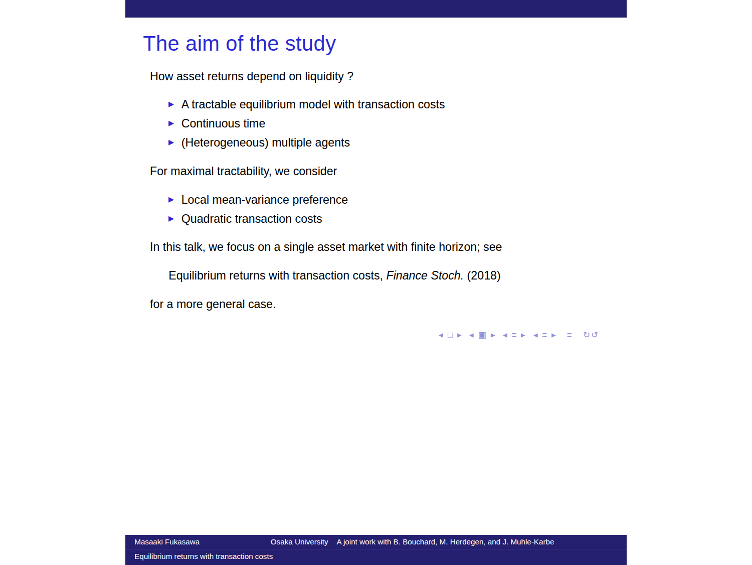The aim of the study
How asset returns depend on liquidity ?
A tractable equilibrium model with transaction costs
Continuous time
(Heterogeneous) multiple agents
For maximal tractability, we consider
Local mean-variance preference
Quadratic transaction costs
In this talk, we focus on a single asset market with finite horizon; see
Equilibrium returns with transaction costs, Finance Stoch. (2018)
for a more general case.
◂ □ ▸ ◂ ▣ ▸ ◂ ≡ ▸ ◂ ≡ ▸ ≡ ↻↺
Masaaki Fukasawa Osaka University A joint work with B. Bouchard, M. Herdegen, and J. Muhle-Karbe
Equilibrium returns with transaction costs